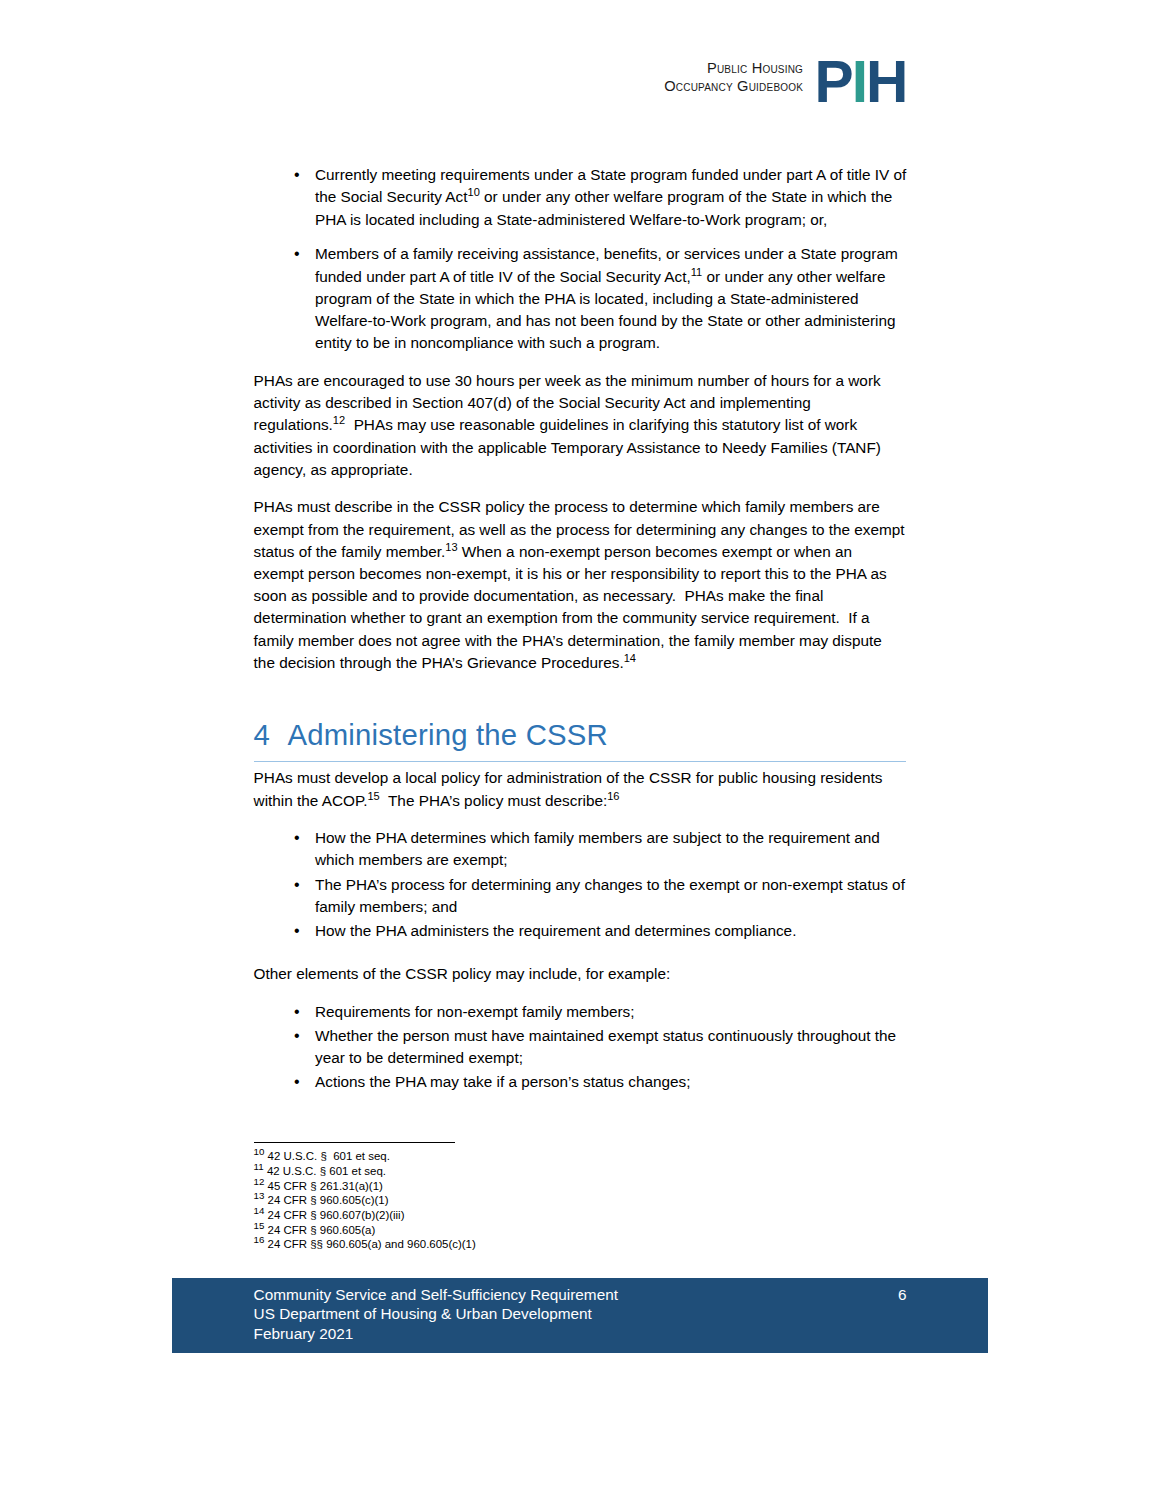Public Housing
Occupancy Guidebook
PIH
Currently meeting requirements under a State program funded under part A of title IV of the Social Security Act10 or under any other welfare program of the State in which the PHA is located including a State-administered Welfare-to-Work program; or,
Members of a family receiving assistance, benefits, or services under a State program funded under part A of title IV of the Social Security Act,11 or under any other welfare program of the State in which the PHA is located, including a State-administered Welfare-to-Work program, and has not been found by the State or other administering entity to be in noncompliance with such a program.
PHAs are encouraged to use 30 hours per week as the minimum number of hours for a work activity as described in Section 407(d) of the Social Security Act and implementing regulations.12 PHAs may use reasonable guidelines in clarifying this statutory list of work activities in coordination with the applicable Temporary Assistance to Needy Families (TANF) agency, as appropriate.
PHAs must describe in the CSSR policy the process to determine which family members are exempt from the requirement, as well as the process for determining any changes to the exempt status of the family member.13 When a non-exempt person becomes exempt or when an exempt person becomes non-exempt, it is his or her responsibility to report this to the PHA as soon as possible and to provide documentation, as necessary. PHAs make the final determination whether to grant an exemption from the community service requirement. If a family member does not agree with the PHA’s determination, the family member may dispute the decision through the PHA’s Grievance Procedures.14
4 Administering the CSSR
PHAs must develop a local policy for administration of the CSSR for public housing residents within the ACOP.15 The PHA’s policy must describe:16
How the PHA determines which family members are subject to the requirement and which members are exempt;
The PHA’s process for determining any changes to the exempt or non-exempt status of family members; and
How the PHA administers the requirement and determines compliance.
Other elements of the CSSR policy may include, for example:
Requirements for non-exempt family members;
Whether the person must have maintained exempt status continuously throughout the year to be determined exempt;
Actions the PHA may take if a person’s status changes;
10 42 U.S.C. § 601 et seq.
11 42 U.S.C. § 601 et seq.
12 45 CFR § 261.31(a)(1)
13 24 CFR § 960.605(c)(1)
14 24 CFR § 960.607(b)(2)(iii)
15 24 CFR § 960.605(a)
16 24 CFR §§ 960.605(a) and 960.605(c)(1)
6
Community Service and Self-Sufficiency Requirement
US Department of Housing & Urban Development
February 2021